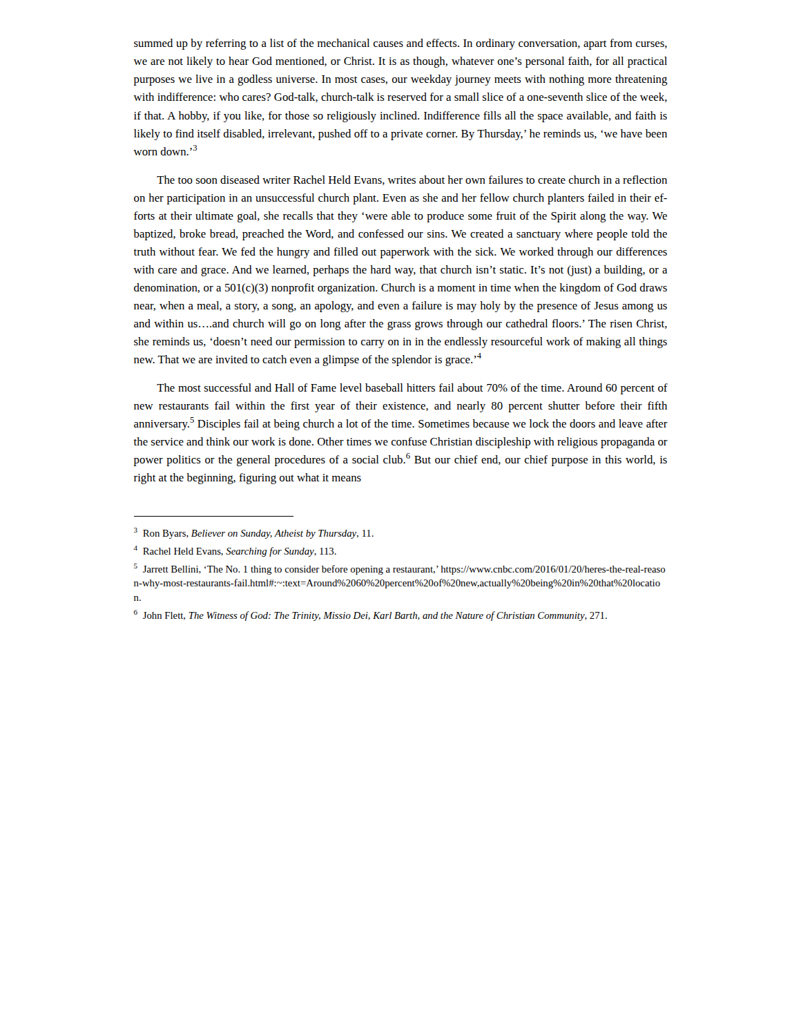summed up by referring to a list of the mechanical causes and effects. In ordinary conversation, apart from curses, we are not likely to hear God mentioned, or Christ. It is as though, whatever one’s personal faith, for all practical purposes we live in a godless universe. In most cases, our weekday journey meets with nothing more threatening with indifference: who cares? God-talk, church-talk is reserved for a small slice of a one-seventh slice of the week, if that. A hobby, if you like, for those so religiously inclined. Indifference fills all the space available, and faith is likely to find itself disabled, irrelevant, pushed off to a private corner. By Thursday,’ he reminds us, ‘we have been worn down.’3
The too soon diseased writer Rachel Held Evans, writes about her own failures to create church in a reflection on her participation in an unsuccessful church plant. Even as she and her fellow church planters failed in their efforts at their ultimate goal, she recalls that they ‘were able to produce some fruit of the Spirit along the way. We baptized, broke bread, preached the Word, and confessed our sins. We created a sanctuary where people told the truth without fear. We fed the hungry and filled out paperwork with the sick. We worked through our differences with care and grace. And we learned, perhaps the hard way, that church isn’t static. It’s not (just) a building, or a denomination, or a 501(c)(3) nonprofit organization. Church is a moment in time when the kingdom of God draws near, when a meal, a story, a song, an apology, and even a failure is may holy by the presence of Jesus among us and within us….and church will go on long after the grass grows through our cathedral floors.’ The risen Christ, she reminds us, ‘doesn’t need our permission to carry on in in the endlessly resourceful work of making all things new. That we are invited to catch even a glimpse of the splendor is grace.’4
The most successful and Hall of Fame level baseball hitters fail about 70% of the time. Around 60 percent of new restaurants fail within the first year of their existence, and nearly 80 percent shutter before their fifth anniversary.5 Disciples fail at being church a lot of the time. Sometimes because we lock the doors and leave after the service and think our work is done. Other times we confuse Christian discipleship with religious propaganda or power politics or the general procedures of a social club.6 But our chief end, our chief purpose in this world, is right at the beginning, figuring out what it means
3 Ron Byars, Believer on Sunday, Atheist by Thursday, 11.
4 Rachel Held Evans, Searching for Sunday, 113.
5 Jarrett Bellini, ‘The No. 1 thing to consider before opening a restaurant,’ https://www.cnbc.com/2016/01/20/heres-the-real-reason-why-most-restaurants-fail.html#:~:text=Around%2060%20percent%20of%20new,actually%20being%20in%20that%20location.
6 John Flett, The Witness of God: The Trinity, Missio Dei, Karl Barth, and the Nature of Christian Community, 271.